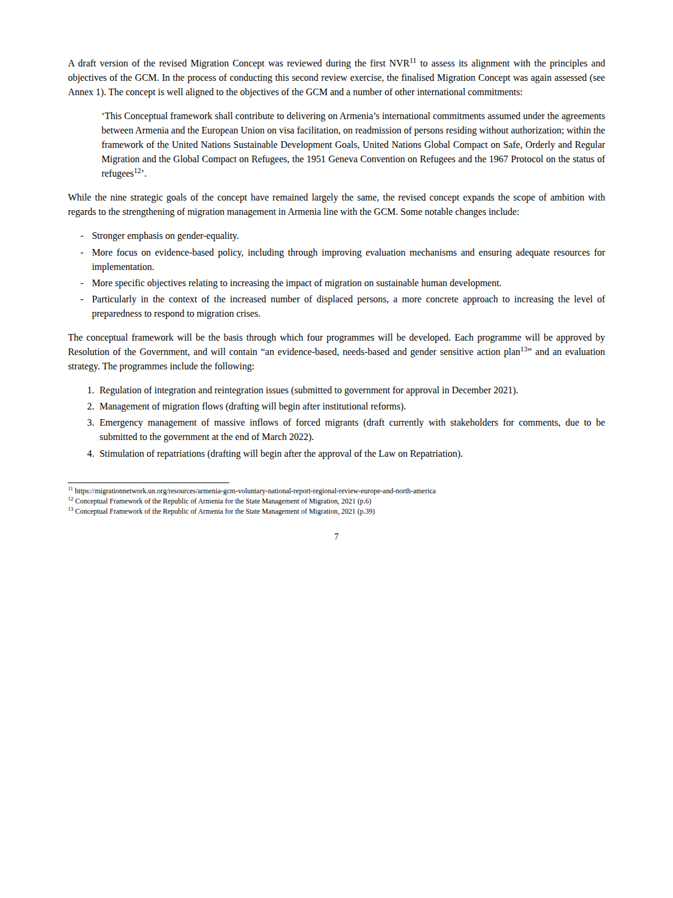A draft version of the revised Migration Concept was reviewed during the first NVR11 to assess its alignment with the principles and objectives of the GCM. In the process of conducting this second review exercise, the finalised Migration Concept was again assessed (see Annex 1). The concept is well aligned to the objectives of the GCM and a number of other international commitments:
‘This Conceptual framework shall contribute to delivering on Armenia’s international commitments assumed under the agreements between Armenia and the European Union on visa facilitation, on readmission of persons residing without authorization; within the framework of the United Nations Sustainable Development Goals, United Nations Global Compact on Safe, Orderly and Regular Migration and the Global Compact on Refugees, the 1951 Geneva Convention on Refugees and the 1967 Protocol on the status of refugees12’.
While the nine strategic goals of the concept have remained largely the same, the revised concept expands the scope of ambition with regards to the strengthening of migration management in Armenia line with the GCM. Some notable changes include:
Stronger emphasis on gender-equality.
More focus on evidence-based policy, including through improving evaluation mechanisms and ensuring adequate resources for implementation.
More specific objectives relating to increasing the impact of migration on sustainable human development.
Particularly in the context of the increased number of displaced persons, a more concrete approach to increasing the level of preparedness to respond to migration crises.
The conceptual framework will be the basis through which four programmes will be developed. Each programme will be approved by Resolution of the Government, and will contain “an evidence-based, needs-based and gender sensitive action plan13” and an evaluation strategy. The programmes include the following:
Regulation of integration and reintegration issues (submitted to government for approval in December 2021).
Management of migration flows (drafting will begin after institutional reforms).
Emergency management of massive inflows of forced migrants (draft currently with stakeholders for comments, due to be submitted to the government at the end of March 2022).
Stimulation of repatriations (drafting will begin after the approval of the Law on Repatriation).
11 https://migrationnetwork.un.org/resources/armenia-gcm-voluntary-national-report-regional-review-europe-and-north-america
12 Conceptual Framework of the Republic of Armenia for the State Management of Migration, 2021 (p.6)
13 Conceptual Framework of the Republic of Armenia for the State Management of Migration, 2021 (p.39)
7